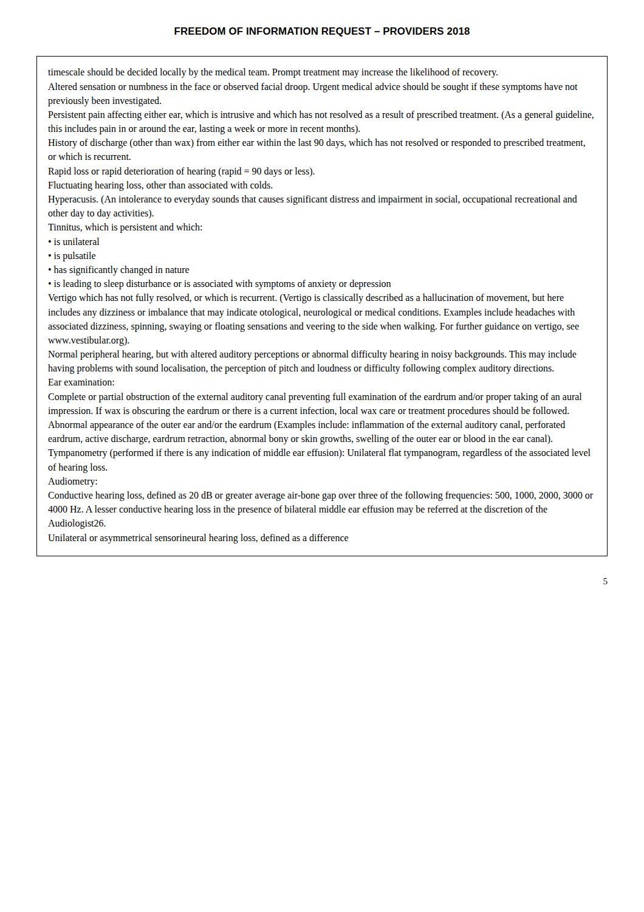FREEDOM OF INFORMATION REQUEST – PROVIDERS 2018
timescale should be decided locally by the medical team. Prompt treatment may increase the likelihood of recovery.
Altered sensation or numbness in the face or observed facial droop. Urgent medical advice should be sought if these symptoms have not previously been investigated.
Persistent pain affecting either ear, which is intrusive and which has not resolved as a result of prescribed treatment. (As a general guideline, this includes pain in or around the ear, lasting a week or more in recent months).
History of discharge (other than wax) from either ear within the last 90 days, which has not resolved or responded to prescribed treatment, or which is recurrent.
Rapid loss or rapid deterioration of hearing (rapid = 90 days or less).
Fluctuating hearing loss, other than associated with colds.
Hyperacusis. (An intolerance to everyday sounds that causes significant distress and impairment in social, occupational recreational and other day to day activities).
Tinnitus, which is persistent and which:
is unilateral
is pulsatile
has significantly changed in nature
is leading to sleep disturbance or is associated with symptoms of anxiety or depression
Vertigo which has not fully resolved, or which is recurrent. (Vertigo is classically described as a hallucination of movement, but here includes any dizziness or imbalance that may indicate otological, neurological or medical conditions. Examples include headaches with associated dizziness, spinning, swaying or floating sensations and veering to the side when walking. For further guidance on vertigo, see www.vestibular.org).
Normal peripheral hearing, but with altered auditory perceptions or abnormal difficulty hearing in noisy backgrounds. This may include having problems with sound localisation, the perception of pitch and loudness or difficulty following complex auditory directions.
Ear examination:
Complete or partial obstruction of the external auditory canal preventing full examination of the eardrum and/or proper taking of an aural impression. If wax is obscuring the eardrum or there is a current infection, local wax care or treatment procedures should be followed.
Abnormal appearance of the outer ear and/or the eardrum (Examples include: inflammation of the external auditory canal, perforated eardrum, active discharge, eardrum retraction, abnormal bony or skin growths, swelling of the outer ear or blood in the ear canal).
Tympanometry (performed if there is any indication of middle ear effusion): Unilateral flat tympanogram, regardless of the associated level of hearing loss.
Audiometry:
Conductive hearing loss, defined as 20 dB or greater average air-bone gap over three of the following frequencies: 500, 1000, 2000, 3000 or 4000 Hz. A lesser conductive hearing loss in the presence of bilateral middle ear effusion may be referred at the discretion of the Audiologist26.
Unilateral or asymmetrical sensorineural hearing loss, defined as a difference
5